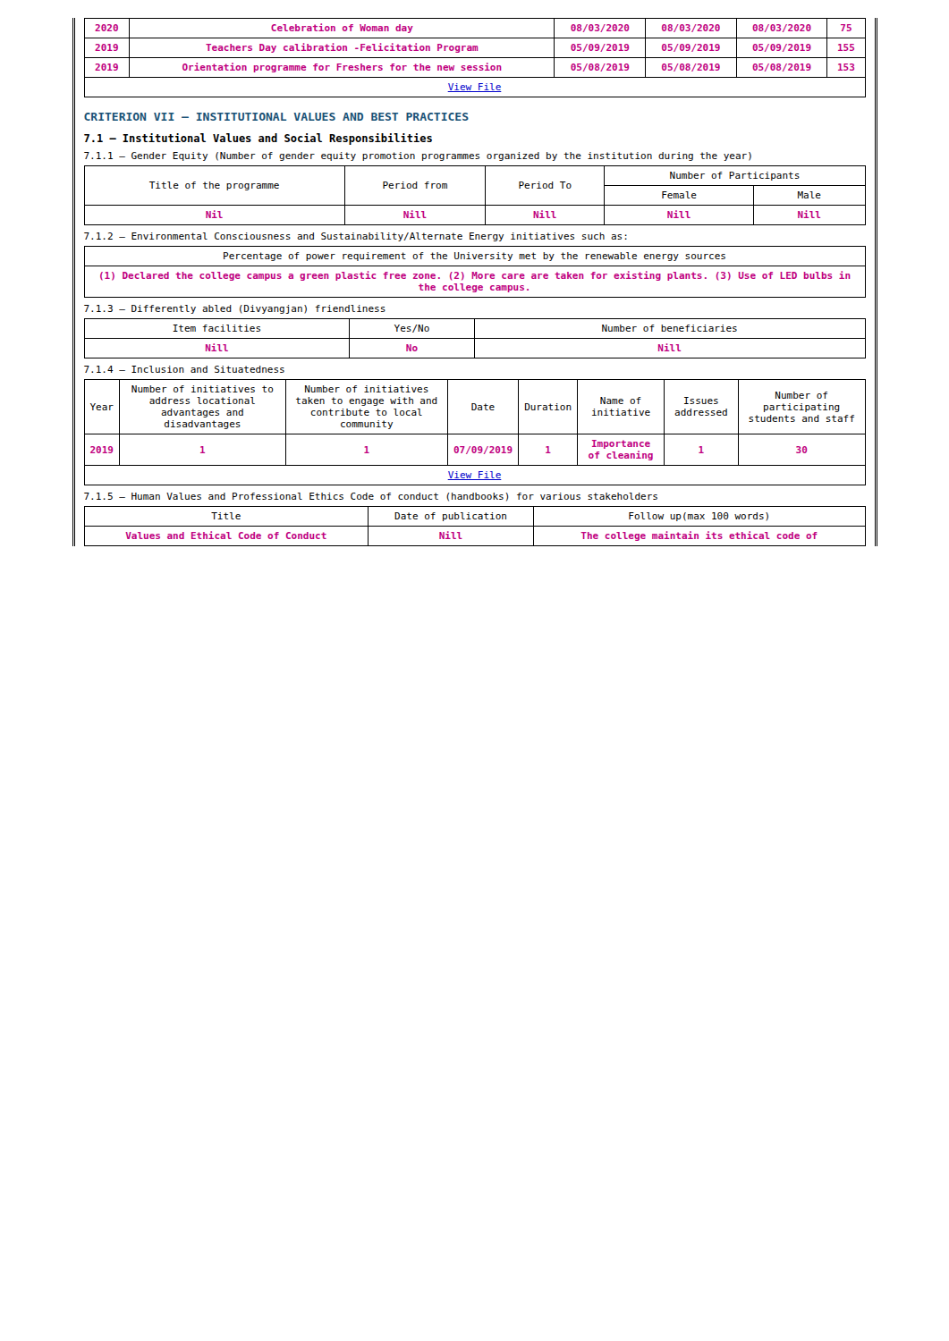| 2020 | Celebration of Woman day | 08/03/2020 | 08/03/2020 | 08/03/2020 | 75 |
| 2019 | Teachers Day calibration -Felicitation Program | 05/09/2019 | 05/09/2019 | 05/09/2019 | 155 |
| 2019 | Orientation programme for Freshers for the new session | 05/08/2019 | 05/08/2019 | 05/08/2019 | 153 |
| View File |
CRITERION VII – INSTITUTIONAL VALUES AND BEST PRACTICES
7.1 – Institutional Values and Social Responsibilities
7.1.1 – Gender Equity (Number of gender equity promotion programmes organized by the institution during the year)
| Title of the programme | Period from | Period To | Number of Participants |
| Female | Male |
| Nil | Nill | Nill | Nill | Nill |
7.1.2 – Environmental Consciousness and Sustainability/Alternate Energy initiatives such as:
| Percentage of power requirement of the University met by the renewable energy sources |
| (1) Declared the college campus a green plastic free zone. (2) More care are taken for existing plants. (3) Use of LED bulbs in the college campus. |
7.1.3 – Differently abled (Divyangjan) friendliness
| Item facilities | Yes/No | Number of beneficiaries |
| Nill | No | Nill |
7.1.4 – Inclusion and Situatedness
| Year | Number of initiatives to address locational advantages and disadvantages | Number of initiatives taken to engage with and contribute to local community | Date | Duration | Name of initiative | Issues addressed | Number of participating students and staff |
| 2019 | 1 | 1 | 07/09/2019 | 1 | Importance of cleaning | 1 | 30 |
| View File |
7.1.5 – Human Values and Professional Ethics Code of conduct (handbooks) for various stakeholders
| Title | Date of publication | Follow up(max 100 words) |
| Values and Ethical Code of Conduct | Nill | The college maintain its ethical code of |